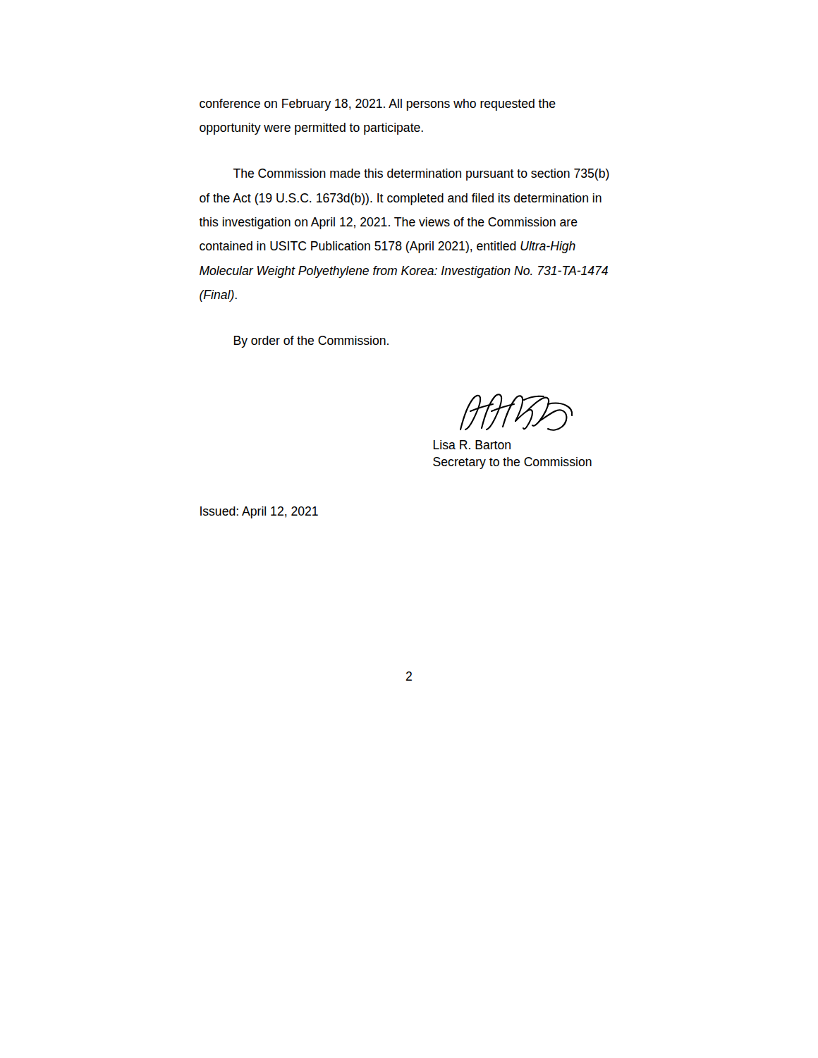conference on February 18, 2021. All persons who requested the opportunity were permitted to participate.
The Commission made this determination pursuant to section 735(b) of the Act (19 U.S.C. 1673d(b)). It completed and filed its determination in this investigation on April 12, 2021. The views of the Commission are contained in USITC Publication 5178 (April 2021), entitled Ultra-High Molecular Weight Polyethylene from Korea: Investigation No. 731-TA-1474 (Final).
By order of the Commission.
Lisa R. Barton
Secretary to the Commission
Issued: April 12, 2021
2